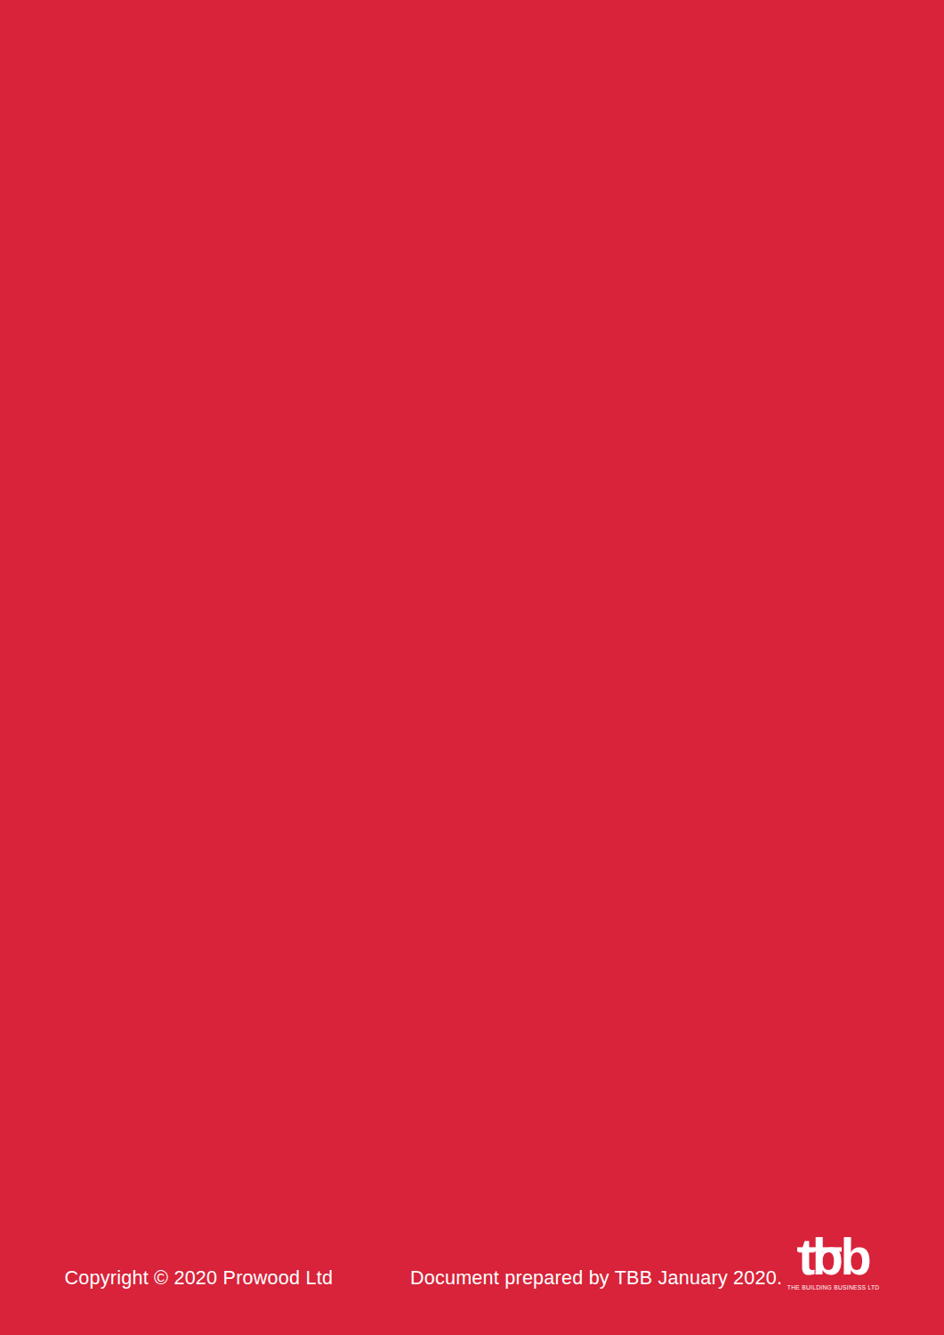Copyright © 2020 Prowood Ltd
Document prepared by TBB January 2020.
tbb The Building Business Ltd